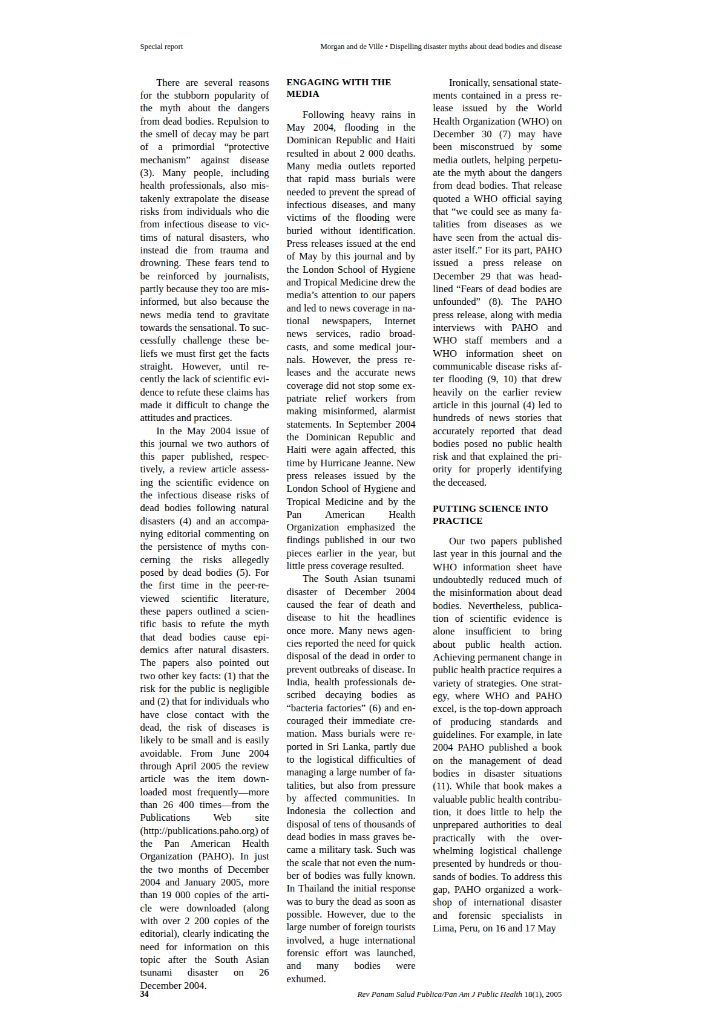Special report Morgan and de Ville • Dispelling disaster myths about dead bodies and disease
There are several reasons for the stubborn popularity of the myth about the dangers from dead bodies. Repulsion to the smell of decay may be part of a primordial “protective mechanism” against disease (3). Many people, including health professionals, also mistakenly extrapolate the disease risks from individuals who die from infectious disease to victims of natural disasters, who instead die from trauma and drowning. These fears tend to be reinforced by journalists, partly because they too are misinformed, but also because the news media tend to gravitate towards the sensational. To successfully challenge these beliefs we must first get the facts straight. However, until recently the lack of scientific evidence to refute these claims has made it difficult to change the attitudes and practices.
In the May 2004 issue of this journal we two authors of this paper published, respectively, a review article assessing the scientific evidence on the infectious disease risks of dead bodies following natural disasters (4) and an accompanying editorial commenting on the persistence of myths concerning the risks allegedly posed by dead bodies (5). For the first time in the peer-reviewed scientific literature, these papers outlined a scientific basis to refute the myth that dead bodies cause epidemics after natural disasters. The papers also pointed out two other key facts: (1) that the risk for the public is negligible and (2) that for individuals who have close contact with the dead, the risk of diseases is likely to be small and is easily avoidable. From June 2004 through April 2005 the review article was the item downloaded most frequently—more than 26 400 times—from the Publications Web site (http://publications.paho.org) of the Pan American Health Organization (PAHO). In just the two months of December 2004 and January 2005, more than 19 000 copies of the article were downloaded (along with over 2 200 copies of the editorial), clearly indicating the need for information on this topic after the South Asian tsunami disaster on 26 December 2004.
ENGAGING WITH THE MEDIA
Following heavy rains in May 2004, flooding in the Dominican Republic and Haiti resulted in about 2 000 deaths. Many media outlets reported that rapid mass burials were needed to prevent the spread of infectious diseases, and many victims of the flooding were buried without identification. Press releases issued at the end of May by this journal and by the London School of Hygiene and Tropical Medicine drew the media’s attention to our papers and led to news coverage in national newspapers, Internet news services, radio broadcasts, and some medical journals. However, the press releases and the accurate news coverage did not stop some expatriate relief workers from making misinformed, alarmist statements. In September 2004 the Dominican Republic and Haiti were again affected, this time by Hurricane Jeanne. New press releases issued by the London School of Hygiene and Tropical Medicine and by the Pan American Health Organization emphasized the findings published in our two pieces earlier in the year, but little press coverage resulted.
The South Asian tsunami disaster of December 2004 caused the fear of death and disease to hit the headlines once more. Many news agencies reported the need for quick disposal of the dead in order to prevent outbreaks of disease. In India, health professionals described decaying bodies as “bacteria factories” (6) and encouraged their immediate cremation. Mass burials were reported in Sri Lanka, partly due to the logistical difficulties of managing a large number of fatalities, but also from pressure by affected communities. In Indonesia the collection and disposal of tens of thousands of dead bodies in mass graves became a military task. Such was the scale that not even the number of bodies was fully known. In Thailand the initial response was to bury the dead as soon as possible. However, due to the large number of foreign tourists involved, a huge international forensic effort was launched, and many bodies were exhumed.
Ironically, sensational statements contained in a press release issued by the World Health Organization (WHO) on December 30 (7) may have been misconstrued by some media outlets, helping perpetuate the myth about the dangers from dead bodies. That release quoted a WHO official saying that “we could see as many fatalities from diseases as we have seen from the actual disaster itself.” For its part, PAHO issued a press release on December 29 that was headlined “Fears of dead bodies are unfounded” (8). The PAHO press release, along with media interviews with PAHO and WHO staff members and a WHO information sheet on communicable disease risks after flooding (9, 10) that drew heavily on the earlier review article in this journal (4) led to hundreds of news stories that accurately reported that dead bodies posed no public health risk and that explained the priority for properly identifying the deceased.
PUTTING SCIENCE INTO PRACTICE
Our two papers published last year in this journal and the WHO information sheet have undoubtedly reduced much of the misinformation about dead bodies. Nevertheless, publication of scientific evidence is alone insufficient to bring about public health action. Achieving permanent change in public health practice requires a variety of strategies. One strategy, where WHO and PAHO excel, is the top-down approach of producing standards and guidelines. For example, in late 2004 PAHO published a book on the management of dead bodies in disaster situations (11). While that book makes a valuable public health contribution, it does little to help the unprepared authorities to deal practically with the overwhelming logistical challenge presented by hundreds or thousands of bodies. To address this gap, PAHO organized a workshop of international disaster and forensic specialists in Lima, Peru, on 16 and 17 May
34 Rev Panam Salud Publica/Pan Am J Public Health 18(1), 2005